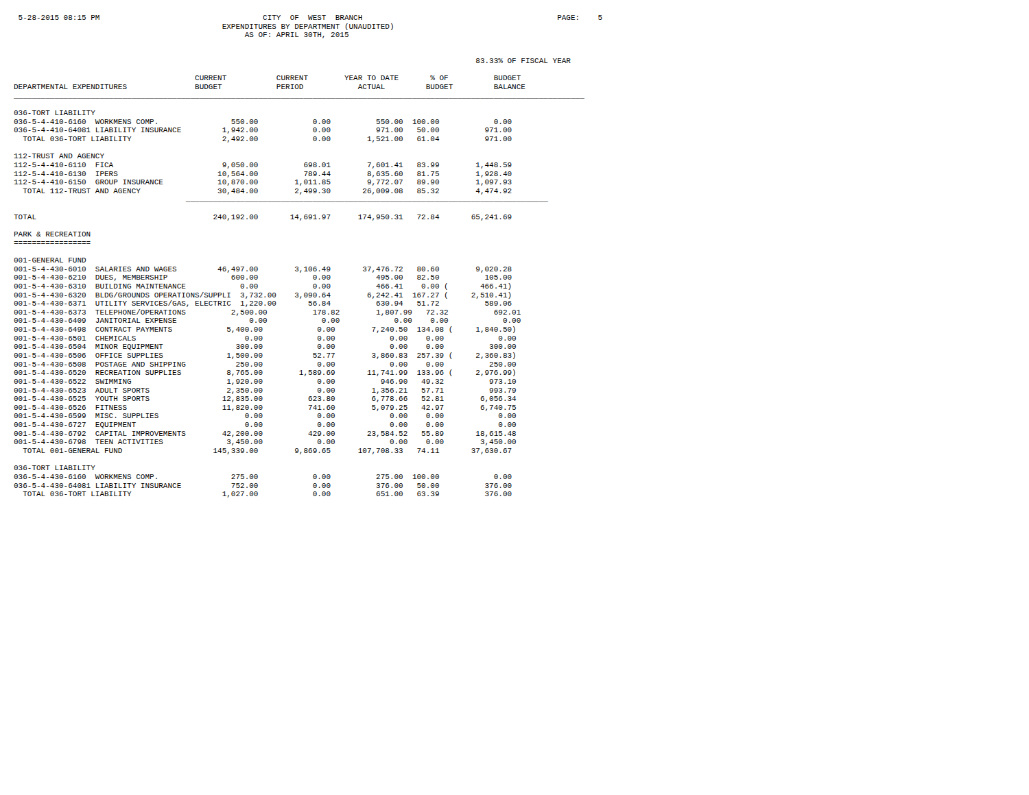5-28-2015 08:15 PM                                    CITY  OF  WEST  BRANCH                                           PAGE:    5
                                              EXPENDITURES BY DEPARTMENT (UNAUDITED)
                                                   AS OF: APRIL 30TH, 2015


                                                                                                      83.33% OF FISCAL YEAR

                                        CURRENT           CURRENT        YEAR TO DATE       % OF          BUDGET
DEPARTMENTAL EXPENDITURES               BUDGET            PERIOD            ACTUAL         BUDGET         BALANCE
______________________________________________________________________________________________________________________________

036-TORT LIABILITY
036-5-4-410-6160  WORKMENS COMP.                550.00            0.00          550.00  100.00            0.00
036-5-4-410-64081 LIABILITY INSURANCE         1,942.00            0.00          971.00   50.00          971.00
  TOTAL 036-TORT LIABILITY                    2,492.00            0.00        1,521.00   61.04          971.00

112-TRUST AND AGENCY
112-5-4-410-6110  FICA                        9,050.00          698.01        7,601.41   83.99        1,448.59
112-5-4-410-6130  IPERS                      10,564.00          789.44        8,635.60   81.75        1,928.40
112-5-4-410-6150  GROUP INSURANCE            10,870.00        1,011.85        9,772.07   89.90        1,097.93
  TOTAL 112-TRUST AND AGENCY                 30,484.00        2,499.30       26,009.08   85.32        4,474.92
                                      ________________________________________________________________________________

TOTAL                                       240,192.00       14,691.97      174,950.31   72.84       65,241.69

PARK & RECREATION
=================

001-GENERAL FUND
001-5-4-430-6010  SALARIES AND WAGES         46,497.00        3,106.49       37,476.72   80.60        9,020.28
001-5-4-430-6210  DUES, MEMBERSHIP              600.00            0.00          495.00   82.50          105.00
001-5-4-430-6310  BUILDING MAINTENANCE            0.00            0.00          466.41    0.00 (       466.41)
001-5-4-430-6320  BLDG/GROUNDS OPERATIONS/SUPPLI  3,732.00    3,090.64        6,242.41  167.27 (     2,510.41)
001-5-4-430-6371  UTILITY SERVICES/GAS, ELECTRIC  1,220.00       56.84          630.94   51.72          589.06
001-5-4-430-6373  TELEPHONE/OPERATIONS          2,500.00          178.82        1,807.99   72.32          692.01
001-5-4-430-6409  JANITORIAL EXPENSE                0.00            0.00            0.00    0.00            0.00
001-5-4-430-6498  CONTRACT PAYMENTS            5,400.00            0.00        7,240.50  134.08 (     1,840.50)
001-5-4-430-6501  CHEMICALS                        0.00            0.00            0.00    0.00            0.00
001-5-4-430-6504  MINOR EQUIPMENT                300.00            0.00            0.00    0.00          300.00
001-5-4-430-6506  OFFICE SUPPLIES              1,500.00           52.77        3,860.83  257.39 (     2,360.83)
001-5-4-430-6508  POSTAGE AND SHIPPING           250.00            0.00            0.00    0.00          250.00
001-5-4-430-6520  RECREATION SUPPLIES          8,765.00        1,589.69       11,741.99  133.96 (     2,976.99)
001-5-4-430-6522  SWIMMING                     1,920.00            0.00          946.90   49.32          973.10
001-5-4-430-6523  ADULT SPORTS                 2,350.00            0.00        1,356.21   57.71          993.79
001-5-4-430-6525  YOUTH SPORTS                12,835.00          623.80        6,778.66   52.81        6,056.34
001-5-4-430-6526  FITNESS                     11,820.00          741.60        5,079.25   42.97        6,740.75
001-5-4-430-6599  MISC. SUPPLIES                   0.00            0.00            0.00    0.00            0.00
001-5-4-430-6727  EQUIPMENT                        0.00            0.00            0.00    0.00            0.00
001-5-4-430-6792  CAPITAL IMPROVEMENTS        42,200.00          429.00       23,584.52   55.89       18,615.48
001-5-4-430-6798  TEEN ACTIVITIES              3,450.00            0.00            0.00    0.00        3,450.00
  TOTAL 001-GENERAL FUND                    145,339.00        9,869.65      107,708.33   74.11       37,630.67

036-TORT LIABILITY
036-5-4-430-6160  WORKMENS COMP.                275.00            0.00          275.00  100.00            0.00
036-5-4-430-64081 LIABILITY INSURANCE           752.00            0.00          376.00   50.00          376.00
  TOTAL 036-TORT LIABILITY                    1,027.00            0.00          651.00   63.39          376.00